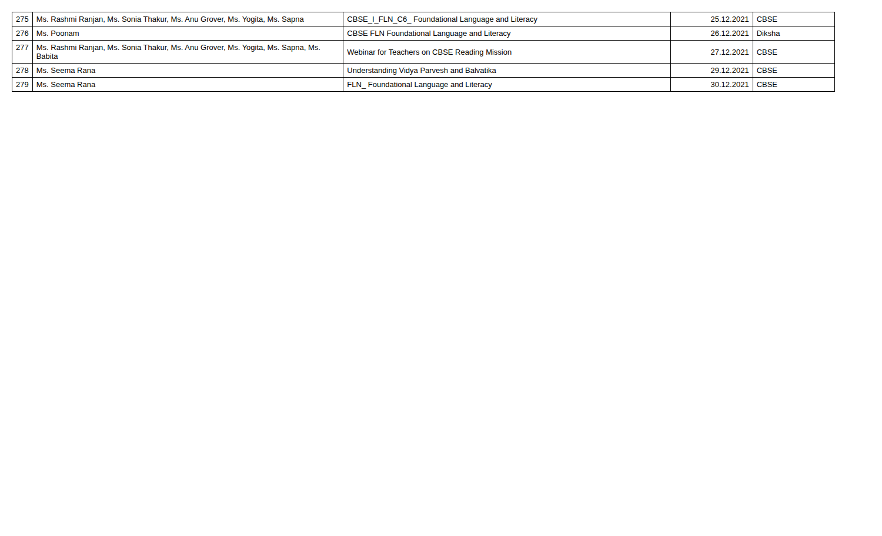| 275 | Ms. Rashmi Ranjan, Ms. Sonia Thakur, Ms. Anu Grover, Ms. Yogita, Ms. Sapna | CBSE_I_FLN_C6_ Foundational Language and Literacy | 25.12.2021 | CBSE |
| 276 | Ms. Poonam | CBSE FLN Foundational Language and Literacy | 26.12.2021 | Diksha |
| 277 | Ms. Rashmi Ranjan, Ms. Sonia Thakur, Ms. Anu Grover, Ms. Yogita, Ms. Sapna, Ms. Babita | Webinar for Teachers on CBSE Reading Mission | 27.12.2021 | CBSE |
| 278 | Ms. Seema Rana | Understanding Vidya Parvesh and Balvatika | 29.12.2021 | CBSE |
| 279 | Ms. Seema Rana | FLN_ Foundational Language and Literacy | 30.12.2021 | CBSE |